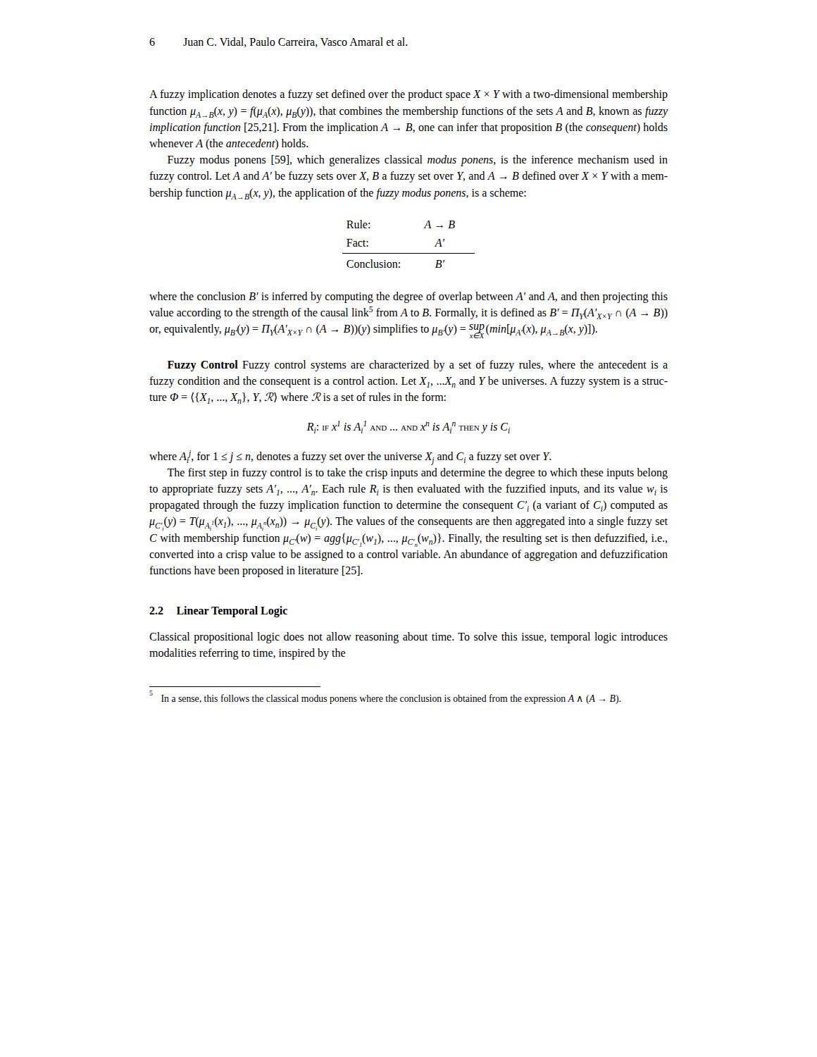6 Juan C. Vidal, Paulo Carreira, Vasco Amaral et al.
A fuzzy implication denotes a fuzzy set defined over the product space X × Y with a two-dimensional membership function μA→B(x, y) = f(μA(x), μB(y)), that combines the membership functions of the sets A and B, known as fuzzy implication function [25,21]. From the implication A → B, one can infer that proposition B (the consequent) holds whenever A (the antecedent) holds.
Fuzzy modus ponens [59], which generalizes classical modus ponens, is the inference mechanism used in fuzzy control. Let A and A′ be fuzzy sets over X, B a fuzzy set over Y, and A → B defined over X × Y with a membership function μA→B(x, y), the application of the fuzzy modus ponens, is a scheme:
| Rule: | A → B |
| Fact: | A′ |
| Conclusion: | B′ |
where the conclusion B′ is inferred by computing the degree of overlap between A′ and A, and then projecting this value according to the strength of the causal link5 from A to B. Formally, it is defined as B′ = ΠY(A′X×Y ∩ (A → B)) or, equivalently, μB′(y) = ΠY(A′X×Y ∩ (A → B))(y) simplifies to μB′(y) = sup x∈X(min[μA′(x), μA→B(x, y)]).
Fuzzy Control Fuzzy control systems are characterized by a set of fuzzy rules, where the antecedent is a fuzzy condition and the consequent is a control action. Let X1, ...Xn and Y be universes. A fuzzy system is a structure Φ = ⟨{X1, ..., Xn}, Y, ℛ⟩ where ℛ is a set of rules in the form:
Ri: if x1 is Ai1 and ... and xn is Ain then y is Ci
where Aij, for 1 ≤ j ≤ n, denotes a fuzzy set over the universe Xj and Ci a fuzzy set over Y.
The first step in fuzzy control is to take the crisp inputs and determine the degree to which these inputs belong to appropriate fuzzy sets A′1, ..., A′n. Each rule Ri is then evaluated with the fuzzified inputs, and its value wi is propagated through the fuzzy implication function to determine the consequent C′i (a variant of Ci) computed as μC′i(y) = T(μAi1(x1), ..., μAin(xn)) → μCi(y). The values of the consequents are then aggregated into a single fuzzy set C with membership function μC′(w) = agg{μC′1(w1), ..., μC′n(wn)}. Finally, the resulting set is then defuzzified, i.e., converted into a crisp value to be assigned to a control variable. An abundance of aggregation and defuzzification functions have been proposed in literature [25].
2.2 Linear Temporal Logic
Classical propositional logic does not allow reasoning about time. To solve this issue, temporal logic introduces modalities referring to time, inspired by the
5 In a sense, this follows the classical modus ponens where the conclusion is obtained from the expression A ∧ (A → B).